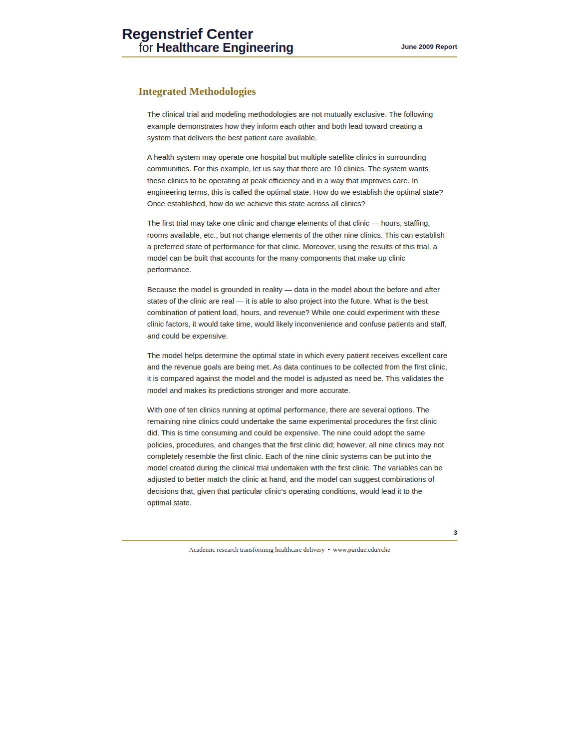Regenstrief Center
for Healthcare Engineering
June 2009 Report
Integrated Methodologies
The clinical trial and modeling methodologies are not mutually exclusive. The following example demonstrates how they inform each other and both lead toward creating a system that delivers the best patient care available.
A health system may operate one hospital but multiple satellite clinics in surrounding communities. For this example, let us say that there are 10 clinics. The system wants these clinics to be operating at peak efficiency and in a way that improves care. In engineering terms, this is called the optimal state. How do we establish the optimal state? Once established, how do we achieve this state across all clinics?
The first trial may take one clinic and change elements of that clinic — hours, staffing, rooms available, etc., but not change elements of the other nine clinics. This can establish a preferred state of performance for that clinic. Moreover, using the results of this trial, a model can be built that accounts for the many components that make up clinic performance.
Because the model is grounded in reality — data in the model about the before and after states of the clinic are real — it is able to also project into the future. What is the best combination of patient load, hours, and revenue? While one could experiment with these clinic factors, it would take time, would likely inconvenience and confuse patients and staff, and could be expensive.
The model helps determine the optimal state in which every patient receives excellent care and the revenue goals are being met. As data continues to be collected from the first clinic, it is compared against the model and the model is adjusted as need be. This validates the model and makes its predictions stronger and more accurate.
With one of ten clinics running at optimal performance, there are several options. The remaining nine clinics could undertake the same experimental procedures the first clinic did. This is time consuming and could be expensive. The nine could adopt the same policies, procedures, and changes that the first clinic did; however, all nine clinics may not completely resemble the first clinic. Each of the nine clinic systems can be put into the model created during the clinical trial undertaken with the first clinic. The variables can be adjusted to better match the clinic at hand, and the model can suggest combinations of decisions that, given that particular clinic’s operating conditions, would lead it to the optimal state.
3
Academic research transforming healthcare delivery•www.purdue.edu/rche